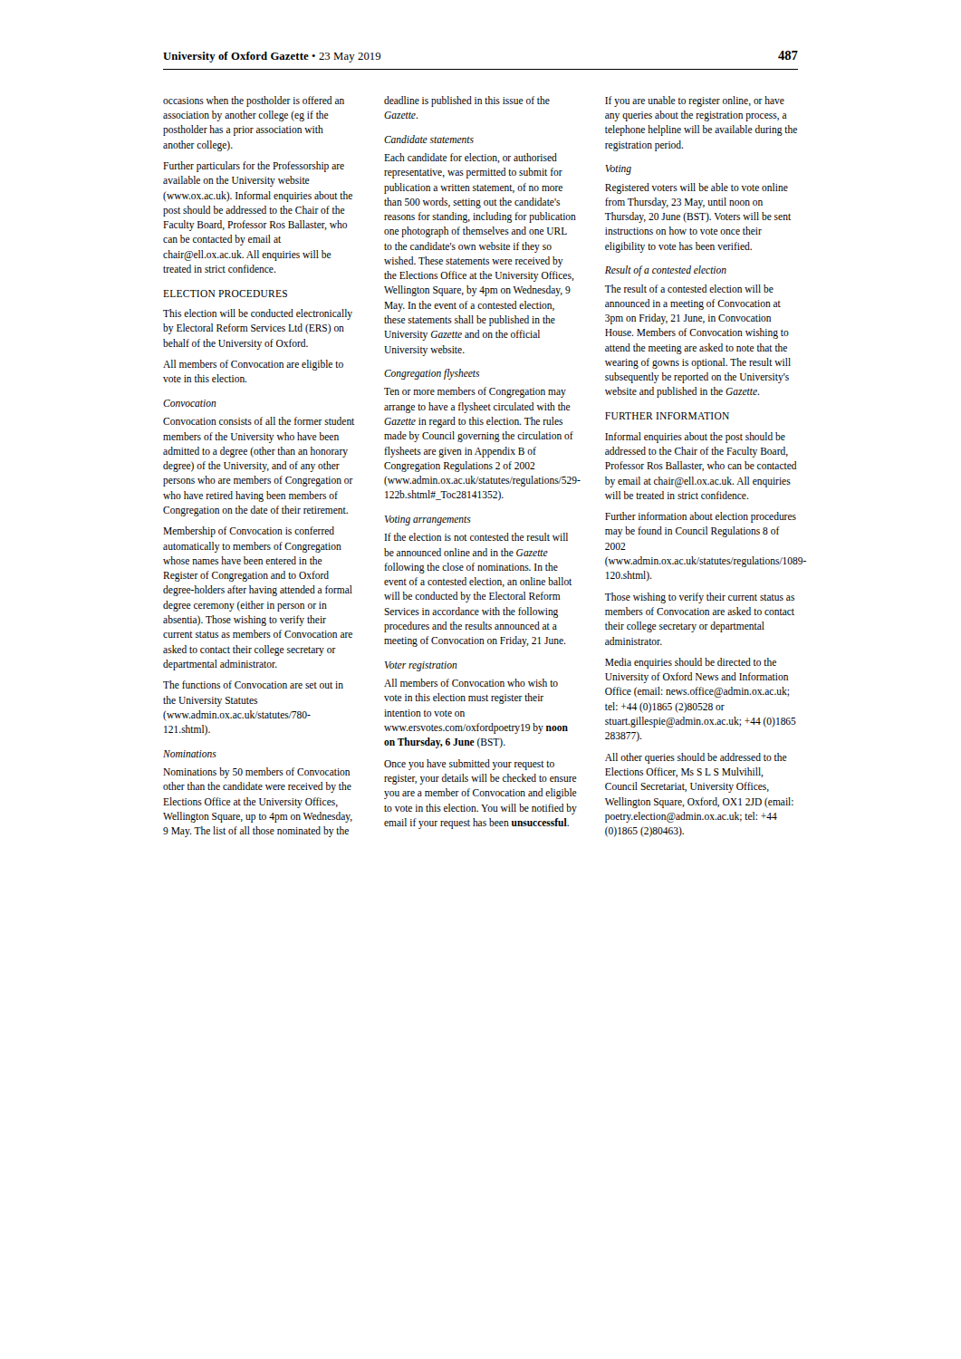University of Oxford Gazette • 23 May 2019
487
occasions when the postholder is offered an association by another college (eg if the postholder has a prior association with another college).
Further particulars for the Professorship are available on the University website (www.ox.ac.uk). Informal enquiries about the post should be addressed to the Chair of the Faculty Board, Professor Ros Ballaster, who can be contacted by email at chair@ell.ox.ac.uk. All enquiries will be treated in strict confidence.
Election procedures
This election will be conducted electronically by Electoral Reform Services Ltd (ERS) on behalf of the University of Oxford.
All members of Convocation are eligible to vote in this election.
Convocation
Convocation consists of all the former student members of the University who have been admitted to a degree (other than an honorary degree) of the University, and of any other persons who are members of Congregation or who have retired having been members of Congregation on the date of their retirement.
Membership of Convocation is conferred automatically to members of Congregation whose names have been entered in the Register of Congregation and to Oxford degree-holders after having attended a formal degree ceremony (either in person or in absentia). Those wishing to verify their current status as members of Convocation are asked to contact their college secretary or departmental administrator.
The functions of Convocation are set out in the University Statutes (www.admin.ox.ac.uk/statutes/780-121.shtml).
Nominations
Nominations by 50 members of Convocation other than the candidate were received by the Elections Office at the University Offices, Wellington Square, up to 4pm on Wednesday, 9 May. The list of all those nominated by the deadline is published in this issue of the Gazette.
Candidate statements
Each candidate for election, or authorised representative, was permitted to submit for publication a written statement, of no more than 500 words, setting out the candidate's reasons for standing, including for publication one photograph of themselves and one URL to the candidate's own website if they so wished. These statements were received by the Elections Office at the University Offices, Wellington Square, by 4pm on Wednesday, 9 May. In the event of a contested election, these statements shall be published in the University Gazette and on the official University website.
Congregation flysheets
Ten or more members of Congregation may arrange to have a flysheet circulated with the Gazette in regard to this election. The rules made by Council governing the circulation of flysheets are given in Appendix B of Congregation Regulations 2 of 2002 (www.admin.ox.ac.uk/statutes/regulations/529-122b.shtml#_Toc28141352).
Voting arrangements
If the election is not contested the result will be announced online and in the Gazette following the close of nominations. In the event of a contested election, an online ballot will be conducted by the Electoral Reform Services in accordance with the following procedures and the results announced at a meeting of Convocation on Friday, 21 June.
Voter registration
All members of Convocation who wish to vote in this election must register their intention to vote on www.ersvotes.com/oxfordpoetry19 by noon on Thursday, 6 June (BST).
Once you have submitted your request to register, your details will be checked to ensure you are a member of Convocation and eligible to vote in this election. You will be notified by email if your request has been unsuccessful. If you are unable to register online, or have any queries about the registration process, a telephone helpline will be available during the registration period.
Voting
Registered voters will be able to vote online from Thursday, 23 May, until noon on Thursday, 20 June (BST). Voters will be sent instructions on how to vote once their eligibility to vote has been verified.
Result of a contested election
The result of a contested election will be announced in a meeting of Convocation at 3pm on Friday, 21 June, in Convocation House. Members of Convocation wishing to attend the meeting are asked to note that the wearing of gowns is optional. The result will subsequently be reported on the University's website and published in the Gazette.
Further information
Informal enquiries about the post should be addressed to the Chair of the Faculty Board, Professor Ros Ballaster, who can be contacted by email at chair@ell.ox.ac.uk. All enquiries will be treated in strict confidence.
Further information about election procedures may be found in Council Regulations 8 of 2002 (www.admin.ox.ac.uk/statutes/regulations/1089-120.shtml).
Those wishing to verify their current status as members of Convocation are asked to contact their college secretary or departmental administrator.
Media enquiries should be directed to the University of Oxford News and Information Office (email: news.office@admin.ox.ac.uk; tel: +44 (0)1865 (2)80528 or stuart.gillespie@admin.ox.ac.uk; +44 (0)1865 283877).
All other queries should be addressed to the Elections Officer, Ms S L S Mulvihill, Council Secretariat, University Offices, Wellington Square, Oxford, OX1 2JD (email: poetry.election@admin.ox.ac.uk; tel: +44 (0)1865 (2)80463).